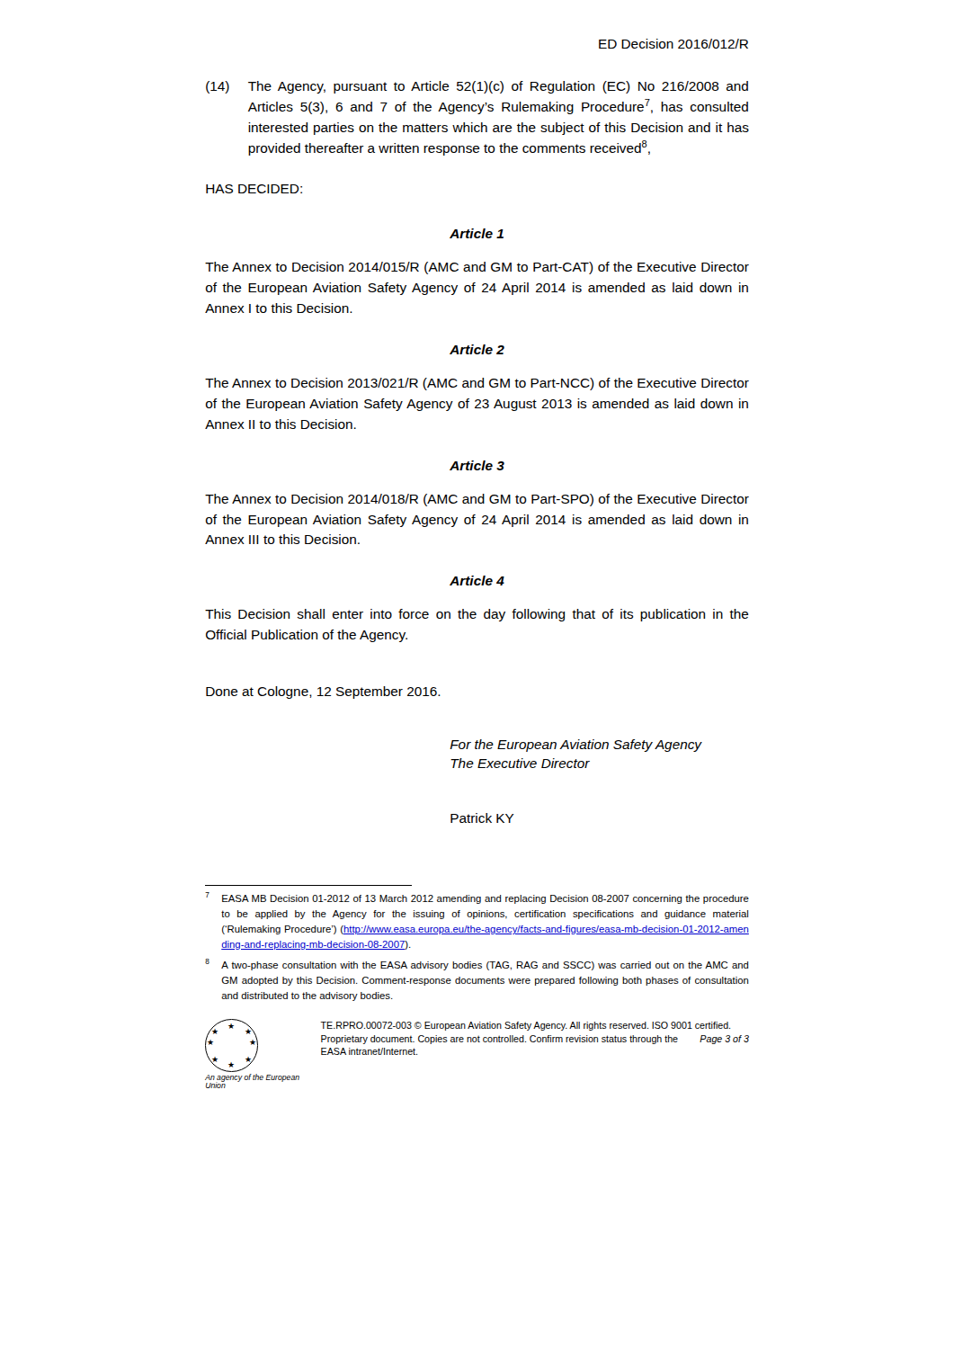ED Decision 2016/012/R
(14)
The Agency, pursuant to Article 52(1)(c) of Regulation (EC) No 216/2008 and Articles 5(3), 6 and 7 of the Agency’s Rulemaking Procedure7, has consulted interested parties on the matters which are the subject of this Decision and it has provided thereafter a written response to the comments received8,
HAS DECIDED:
Article 1
The Annex to Decision 2014/015/R (AMC and GM to Part-CAT) of the Executive Director of the European Aviation Safety Agency of 24 April 2014 is amended as laid down in Annex I to this Decision.
Article 2
The Annex to Decision 2013/021/R (AMC and GM to Part-NCC) of the Executive Director of the European Aviation Safety Agency of 23 August 2013 is amended as laid down in Annex II to this Decision.
Article 3
The Annex to Decision 2014/018/R (AMC and GM to Part-SPO) of the Executive Director of the European Aviation Safety Agency of 24 April 2014 is amended as laid down in Annex III to this Decision.
Article 4
This Decision shall enter into force on the day following that of its publication in the Official Publication of the Agency.
Done at Cologne, 12 September 2016.
For the European Aviation Safety Agency
The Executive Director
Patrick KY
7
EASA MB Decision 01-2012 of 13 March 2012 amending and replacing Decision 08-2007 concerning the procedure to be applied by the Agency for the issuing of opinions, certification specifications and guidance material (‘Rulemaking Procedure’) (http://www.easa.europa.eu/the-agency/facts-and-figures/easa-mb-decision-01-2012-amending-and-replacing-mb-decision-08-2007).
8
A two-phase consultation with the EASA advisory bodies (TAG, RAG and SSCC) was carried out on the AMC and GM adopted by this Decision. Comment-response documents were prepared following both phases of consultation and distributed to the advisory bodies.
★ ★ ★ ★ ★ ★ ★ ★
An agency of the European Union
TE.RPRO.00072-003 © European Aviation Safety Agency. All rights reserved. ISO 9001 certified.
Proprietary document. Copies are not controlled. Confirm revision status through the EASA intranet/Internet. Page 3 of 3